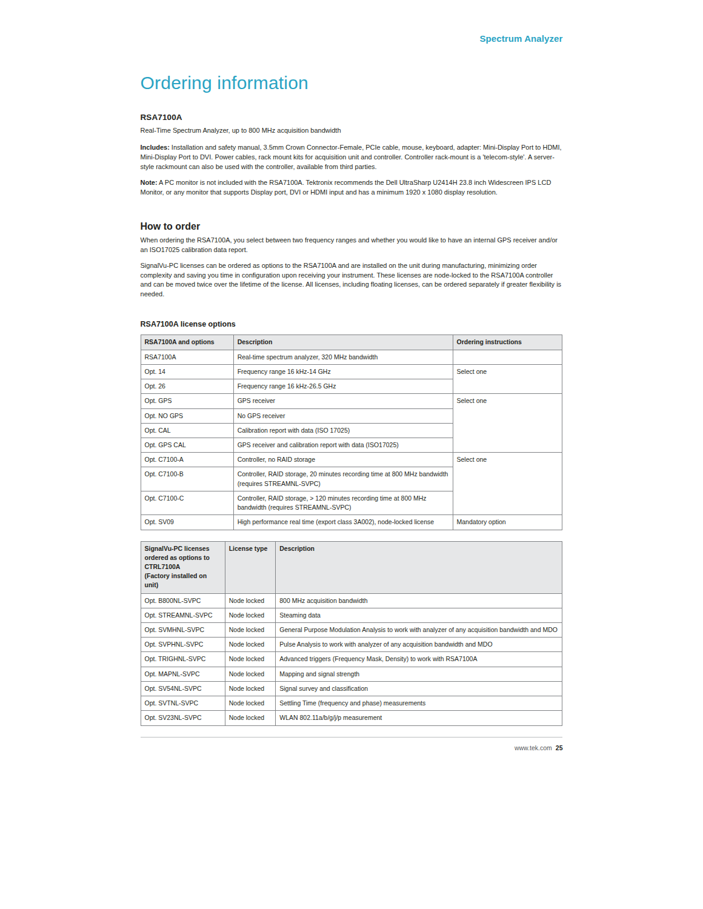Spectrum Analyzer
Ordering information
RSA7100A
Real-Time Spectrum Analyzer, up to 800 MHz acquisition bandwidth
Includes: Installation and safety manual, 3.5mm Crown Connector-Female, PCIe cable, mouse, keyboard, adapter: Mini-Display Port to HDMI, Mini-Display Port to DVI. Power cables, rack mount kits for acquisition unit and controller. Controller rack-mount is a 'telecom-style'. A server-style rackmount can also be used with the controller, available from third parties.
Note: A PC monitor is not included with the RSA7100A. Tektronix recommends the Dell UltraSharp U2414H 23.8 inch Widescreen IPS LCD Monitor, or any monitor that supports Display port, DVI or HDMI input and has a minimum 1920 x 1080 display resolution.
How to order
When ordering the RSA7100A, you select between two frequency ranges and whether you would like to have an internal GPS receiver and/or an ISO17025 calibration data report.
SignalVu-PC licenses can be ordered as options to the RSA7100A and are installed on the unit during manufacturing, minimizing order complexity and saving you time in configuration upon receiving your instrument. These licenses are node-locked to the RSA7100A controller and can be moved twice over the lifetime of the license. All licenses, including floating licenses, can be ordered separately if greater flexibility is needed.
RSA7100A license options
| RSA7100A and options | Description | Ordering instructions |
| --- | --- | --- |
| RSA7100A | Real-time spectrum analyzer, 320 MHz bandwidth | |
| Opt. 14 | Frequency range 16 kHz-14 GHz | Select one |
| Opt. 26 | Frequency range 16 kHz-26.5 GHz |
| Opt. GPS | GPS receiver | Select one |
| Opt. NO GPS | No GPS receiver |
| Opt. CAL | Calibration report with data (ISO 17025) |
| Opt. GPS CAL | GPS receiver and calibration report with data (ISO17025) |
| Opt. C7100-A | Controller, no RAID storage | Select one |
| Opt. C7100-B | Controller, RAID storage, 20 minutes recording time at 800 MHz bandwidth (requires STREAMNL-SVPC) |
| Opt. C7100-C | Controller, RAID storage, > 120 minutes recording time at 800 MHz bandwidth (requires STREAMNL-SVPC) |
| Opt. SV09 | High performance real time (export class 3A002), node-locked license | Mandatory option |
| SignalVu-PC licenses ordered as options to CTRL7100A (Factory installed on unit) | License type | Description |
| --- | --- | --- |
| Opt. B800NL-SVPC | Node locked | 800 MHz acquisition bandwidth |
| Opt. STREAMNL-SVPC | Node locked | Steaming data |
| Opt. SVMHNL-SVPC | Node locked | General Purpose Modulation Analysis to work with analyzer of any acquisition bandwidth and MDO |
| Opt. SVPHNL-SVPC | Node locked | Pulse Analysis to work with analyzer of any acquisition bandwidth and MDO |
| Opt. TRIGHNL-SVPC | Node locked | Advanced triggers (Frequency Mask, Density) to work with RSA7100A |
| Opt. MAPNL-SVPC | Node locked | Mapping and signal strength |
| Opt. SV54NL-SVPC | Node locked | Signal survey and classification |
| Opt. SVTNL-SVPC | Node locked | Settling Time (frequency and phase) measurements |
| Opt. SV23NL-SVPC | Node locked | WLAN 802.11a/b/g/j/p measurement |
www.tek.com 25